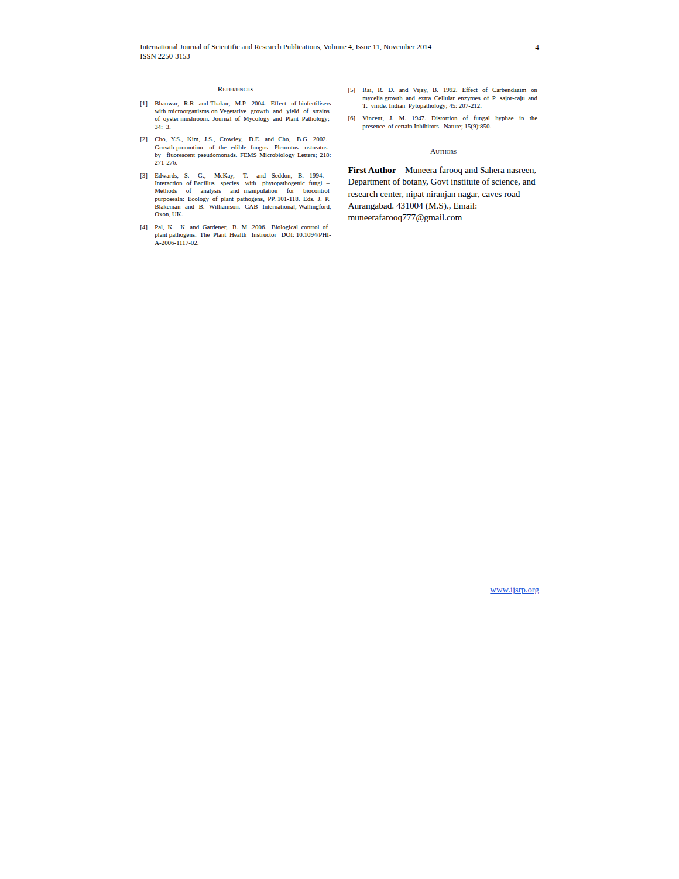International Journal of Scientific and Research Publications, Volume 4, Issue 11, November 2014
ISSN 2250-3153 4
References
[1] Bhanwar, R.R and Thakur, M.P. 2004. Effect of biofertilisers with microorganisms on Vegetative growth and yield of strains of oyster mushroom. Journal of Mycology and Plant Pathology; 34: 3.
[2] Cho, Y.S., Kim, J.S., Crowley, D.E. and Cho, B.G. 2002. Growth promotion of the edible fungus Pleurotus ostreatus by fluorescent pseudomonads. FEMS Microbiology Letters; 218: 271-276.
[3] Edwards, S. G., McKay, T. and Seddon, B. 1994. Interaction of Bacillus species with phytopathogenic fungi – Methods of analysis and manipulation for biocontrol purposesIn: Ecology of plant pathogens, PP. 101-118. Eds. J. P. Blakeman and B. Williamson. CAB International, Wallingford, Oxon, UK.
[4] Pal, K. K. and Gardener, B. M .2006. Biological control of plant pathogens. The Plant Health Instructor DOI: 10.1094/PHI-A-2006-1117-02.
[5] Rai, R. D. and Vijay, B. 1992. Effect of Carbendazim on mycelia growth and extra Cellular enzymes of P. sajor-caju and T. viride. Indian Pytopathology; 45: 207-212.
[6] Vincent, J. M. 1947. Distortion of fungal hyphae in the presence of certain Inhibitors. Nature; 15(9):850.
Authors
First Author – Muneera farooq and Sahera nasreen, Department of botany, Govt institute of science, and research center, nipat niranjan nagar, caves road Aurangabad. 431004 (M.S)., Email: muneerafarooq777@gmail.com
www.ijsrp.org